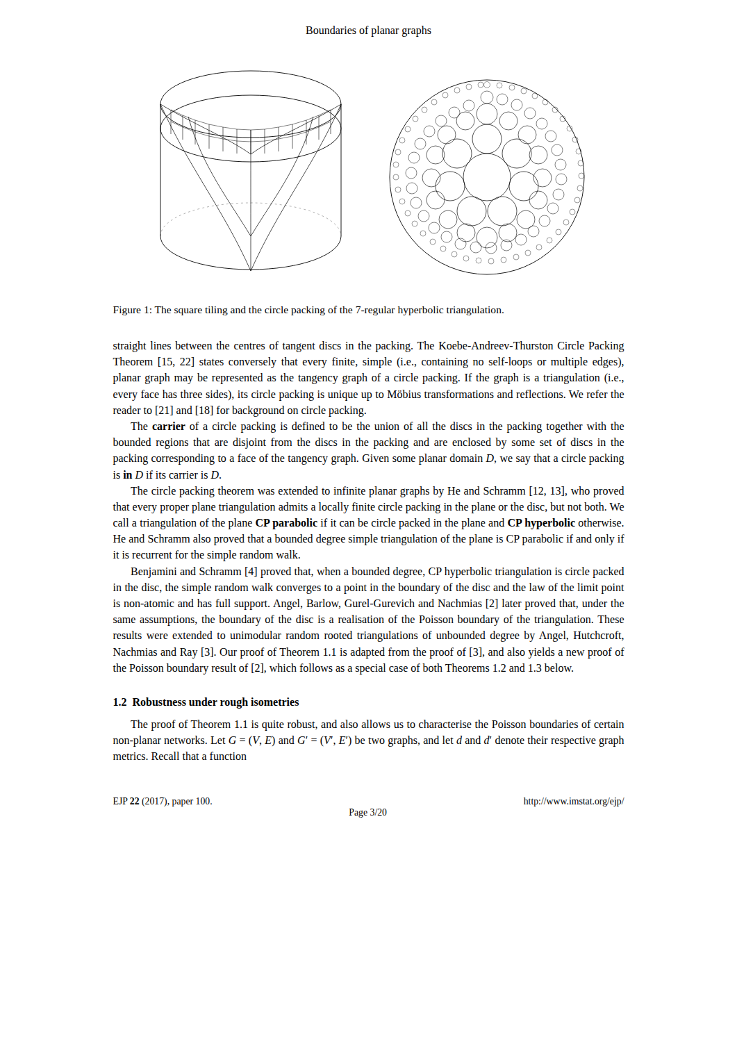Boundaries of planar graphs
Figure 1: The square tiling and the circle packing of the 7-regular hyperbolic triangulation.
straight lines between the centres of tangent discs in the packing. The Koebe-Andreev-Thurston Circle Packing Theorem [15, 22] states conversely that every finite, simple (i.e., containing no self-loops or multiple edges), planar graph may be represented as the tangency graph of a circle packing. If the graph is a triangulation (i.e., every face has three sides), its circle packing is unique up to Möbius transformations and reflections. We refer the reader to [21] and [18] for background on circle packing.
The carrier of a circle packing is defined to be the union of all the discs in the packing together with the bounded regions that are disjoint from the discs in the packing and are enclosed by some set of discs in the packing corresponding to a face of the tangency graph. Given some planar domain D, we say that a circle packing is in D if its carrier is D.
The circle packing theorem was extended to infinite planar graphs by He and Schramm [12, 13], who proved that every proper plane triangulation admits a locally finite circle packing in the plane or the disc, but not both. We call a triangulation of the plane CP parabolic if it can be circle packed in the plane and CP hyperbolic otherwise. He and Schramm also proved that a bounded degree simple triangulation of the plane is CP parabolic if and only if it is recurrent for the simple random walk.
Benjamini and Schramm [4] proved that, when a bounded degree, CP hyperbolic triangulation is circle packed in the disc, the simple random walk converges to a point in the boundary of the disc and the law of the limit point is non-atomic and has full support. Angel, Barlow, Gurel-Gurevich and Nachmias [2] later proved that, under the same assumptions, the boundary of the disc is a realisation of the Poisson boundary of the triangulation. These results were extended to unimodular random rooted triangulations of unbounded degree by Angel, Hutchcroft, Nachmias and Ray [3]. Our proof of Theorem 1.1 is adapted from the proof of [3], and also yields a new proof of the Poisson boundary result of [2], which follows as a special case of both Theorems 1.2 and 1.3 below.
1.2 Robustness under rough isometries
The proof of Theorem 1.1 is quite robust, and also allows us to characterise the Poisson boundaries of certain non-planar networks. Let G = (V, E) and G′ = (V′, E′) be two graphs, and let d and d′ denote their respective graph metrics. Recall that a function
EJP 22 (2017), paper 100.
http://www.imstat.org/ejp/
Page 3/20